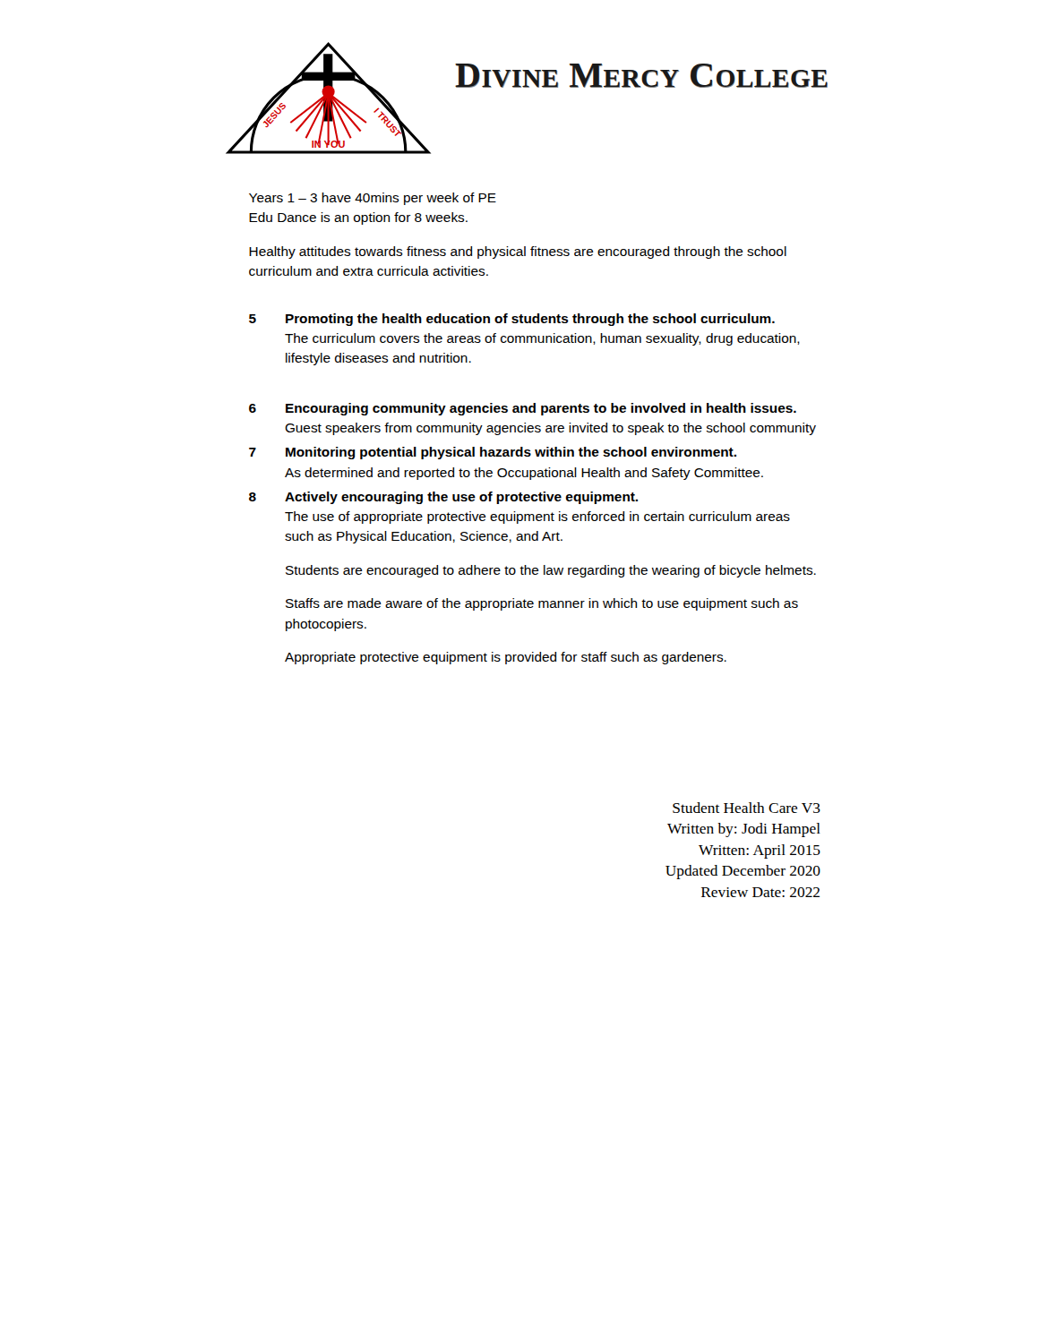JESUS I TRUST IN YOU
DIVINE MERCY COLLEGE
Years 1 – 3 have 40mins per week of PE
Edu Dance is an option for 8 weeks.
Healthy attitudes towards fitness and physical fitness are encouraged through the school curriculum and extra curricula activities.
5
Promoting the health education of students through the school curriculum.
The curriculum covers the areas of communication, human sexuality, drug education, lifestyle diseases and nutrition.
6
Encouraging community agencies and parents to be involved in health issues.
Guest speakers from community agencies are invited to speak to the school community
7
Monitoring potential physical hazards within the school environment.
As determined and reported to the Occupational Health and Safety Committee.
8
Actively encouraging the use of protective equipment.
The use of appropriate protective equipment is enforced in certain curriculum areas such as Physical Education, Science, and Art.
Students are encouraged to adhere to the law regarding the wearing of bicycle helmets.
Staffs are made aware of the appropriate manner in which to use equipment such as photocopiers.
Appropriate protective equipment is provided for staff such as gardeners.
Student Health Care V3
Written by: Jodi Hampel
Written: April 2015
Updated December 2020
Review Date: 2022